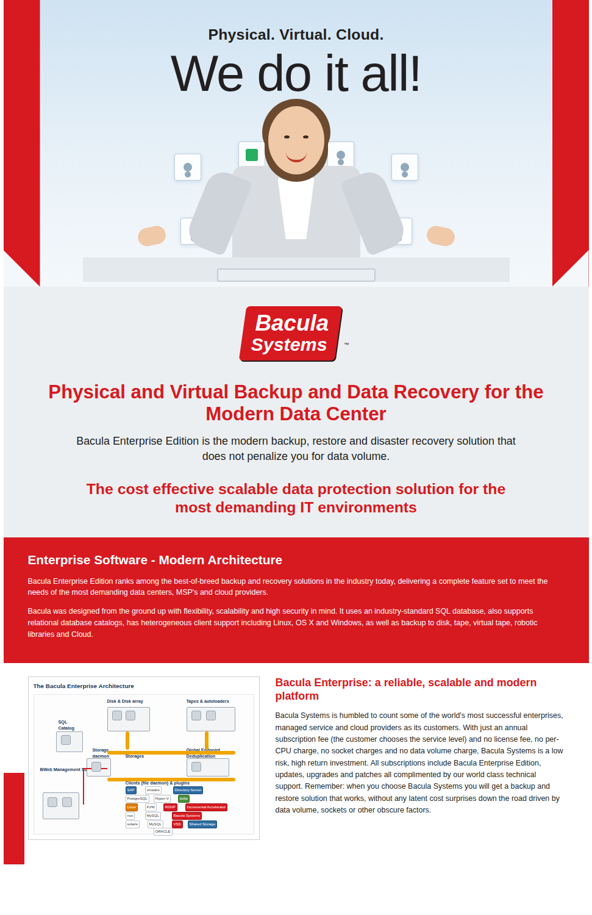Physical. Virtual. Cloud.
We do it all!
Bacula Systems
™
Physical and Virtual Backup and Data Recovery for the Modern Data Center
Bacula Enterprise Edition is the modern backup, restore and disaster recovery solution that does not penalize you for data volume.
The cost effective scalable data protection solution for the most demanding IT environments
Enterprise Software - Modern Architecture
Bacula Enterprise Edition ranks among the best-of-breed backup and recovery solutions in the industry today, delivering a complete feature set to meet the needs of the most demanding data centers, MSP's and cloud providers.
Bacula was designed from the ground up with flexibility, scalability and high security in mind. It uses an industry-standard SQL database, also supports relational database catalogs, has heterogeneous client support including Linux, OS X and Windows, as well as backup to disk, tape, virtual tape, robotic libraries and Cloud.
The Bacula Enterprise Architecture
Disk & Disk array Tapes & autoloaders SQL
Catalog Storages Storage
daemon Global Endpoint
Deduplication Director BWeb Management Suite Clients (file daemon) & plugins Graphic & Text
consoles
SAP vmware Directory Server PostgreSQL Hyper-V delta Linux KVM RDNP Incremental Accelerator nux MySQL Bacula Systems solaris MySQL VSS Shared Storage ORACLE
Bacula Enterprise: a reliable, scalable and modern platform
Bacula Systems is humbled to count some of the world's most successful enterprises, managed service and cloud providers as its customers. With just an annual subscription fee (the customer chooses the service level) and no license fee, no per-CPU charge, no socket charges and no data volume charge, Bacula Systems is a low risk, high return investment. All subscriptions include Bacula Enterprise Edition, updates, upgrades and patches all complimented by our world class technical support. Remember: when you choose Bacula Systems you will get a backup and restore solution that works, without any latent cost surprises down the road driven by data volume, sockets or other obscure factors.